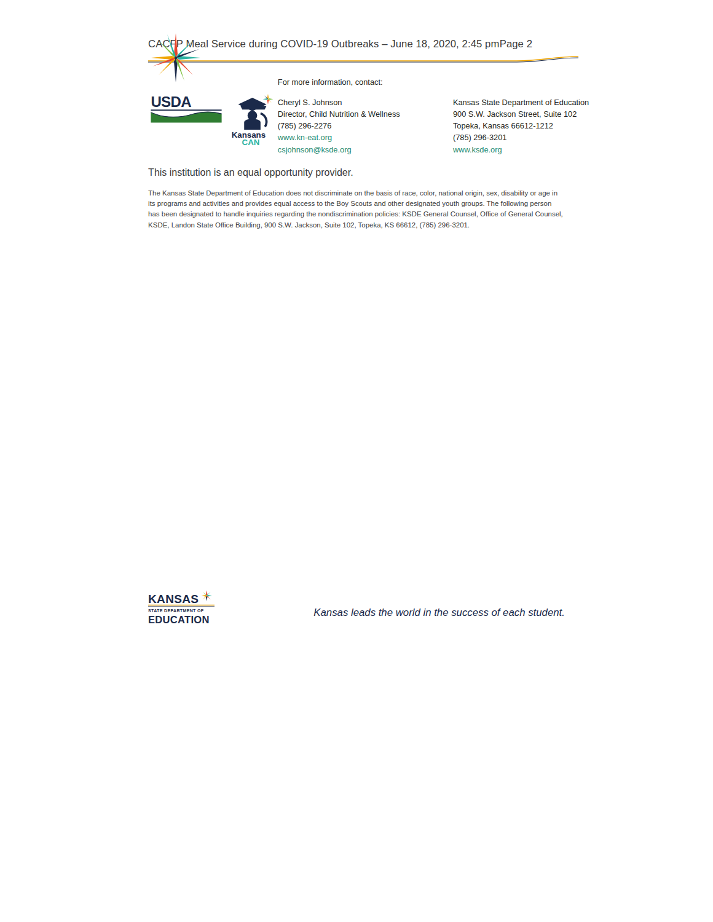CACFP Meal Service during COVID-19 Outbreaks – June 18, 2020, 2:45 pm
Page 2
USDA Kansans CAN
For more information, contact:
Cheryl S. Johnson
Director, Child Nutrition & Wellness
(785) 296-2276
www.kn-eat.org
csjohnson@ksde.org
Kansas State Department of Education
900 S.W. Jackson Street, Suite 102
Topeka, Kansas 66612-1212
(785) 296-3201
www.ksde.org
This institution is an equal opportunity provider.
The Kansas State Department of Education does not discriminate on the basis of race, color, national origin, sex, disability or age in its programs and activities and provides equal access to the Boy Scouts and other designated youth groups. The following person has been designated to handle inquiries regarding the nondiscrimination policies: KSDE General Counsel, Office of General Counsel, KSDE, Landon State Office Building, 900 S.W. Jackson, Suite 102, Topeka, KS 66612, (785) 296-3201.
KANSAS STATE DEPARTMENT OF EDUCATION
Kansas leads the world in the success of each student.